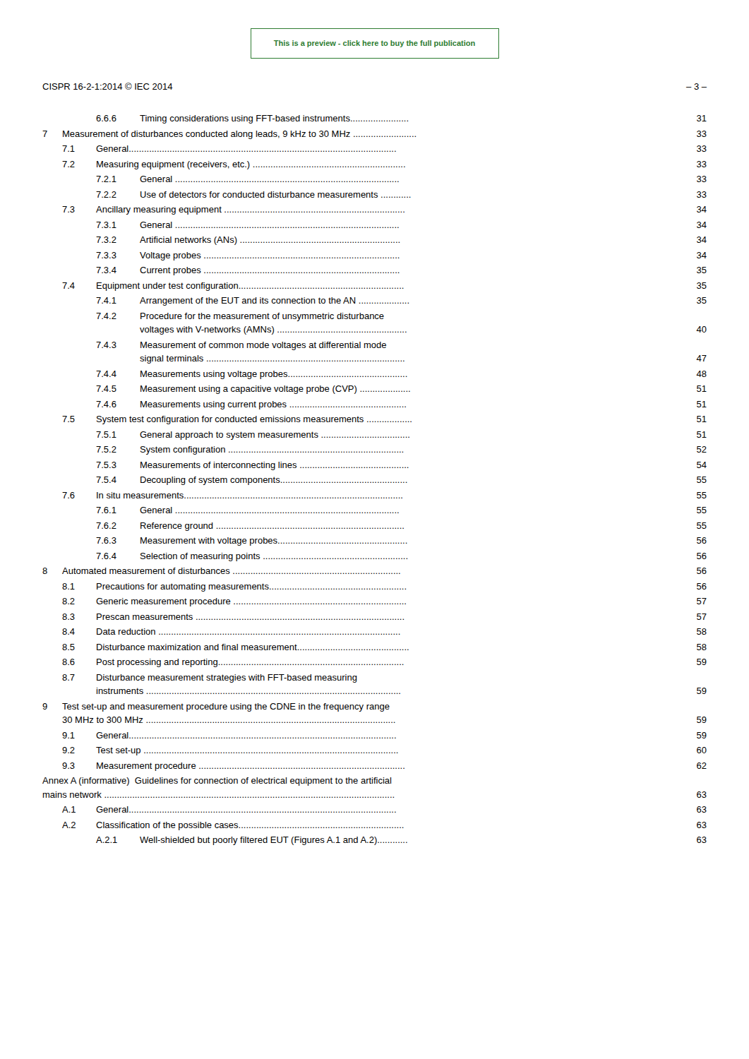This is a preview - click here to buy the full publication
CISPR 16-2-1:2014 © IEC 2014 – 3 –
| | | 6.6.6 | Timing considerations using FFT-based instruments....................... | 31 |
| 7 | Measurement of disturbances conducted along leads, 9 kHz to 30 MHz ......................... | 33 |
| | 7.1 | General......................................................................................................... | 33 |
| | 7.2 | Measuring equipment (receivers, etc.) ............................................................ | 33 |
| | | 7.2.1 | General ........................................................................................ | 33 |
| | | 7.2.2 | Use of detectors for conducted disturbance measurements ............ | 33 |
| | 7.3 | Ancillary measuring equipment ....................................................................... | 34 |
| | | 7.3.1 | General ........................................................................................ | 34 |
| | | 7.3.2 | Artificial networks (ANs) ............................................................... | 34 |
| | | 7.3.3 | Voltage probes ............................................................................. | 34 |
| | | 7.3.4 | Current probes ............................................................................. | 35 |
| | 7.4 | Equipment under test configuration................................................................. | 35 |
| | | 7.4.1 | Arrangement of the EUT and its connection to the AN .................... | 35 |
| | | 7.4.2 | Procedure for the measurement of unsymmetric disturbance voltages with V-networks (AMNs) ................................................... | 40 |
| | | 7.4.3 | Measurement of common mode voltages at differential mode signal terminals .............................................................................. | 47 |
| | | 7.4.4 | Measurements using voltage probes............................................... | 48 |
| | | 7.4.5 | Measurement using a capacitive voltage probe (CVP) .................... | 51 |
| | | 7.4.6 | Measurements using current probes .............................................. | 51 |
| | 7.5 | System test configuration for conducted emissions measurements .................. | 51 |
| | | 7.5.1 | General approach to system measurements ................................... | 51 |
| | | 7.5.2 | System configuration ..................................................................... | 52 |
| | | 7.5.3 | Measurements of interconnecting lines ........................................... | 54 |
| | | 7.5.4 | Decoupling of system components.................................................. | 55 |
| | 7.6 | In situ measurements...................................................................................... | 55 |
| | | 7.6.1 | General ........................................................................................ | 55 |
| | | 7.6.2 | Reference ground .......................................................................... | 55 |
| | | 7.6.3 | Measurement with voltage probes................................................... | 56 |
| | | 7.6.4 | Selection of measuring points ......................................................... | 56 |
| 8 | Automated measurement of disturbances .................................................................. | 56 |
| | 8.1 | Precautions for automating measurements...................................................... | 56 |
| | 8.2 | Generic measurement procedure .................................................................... | 57 |
| | 8.3 | Prescan measurements .................................................................................. | 57 |
| | 8.4 | Data reduction ............................................................................................... | 58 |
| | 8.5 | Disturbance maximization and final measurement............................................ | 58 |
| | 8.6 | Post processing and reporting......................................................................... | 59 |
| | 8.7 | Disturbance measurement strategies with FFT-based measuring instruments .................................................................................................... | 59 |
| 9 | Test set-up and measurement procedure using the CDNE in the frequency range 30 MHz to 300 MHz .................................................................................................. | 59 |
| | 9.1 | General......................................................................................................... | 59 |
| | 9.2 | Test set-up .................................................................................................... | 60 |
| | 9.3 | Measurement procedure ................................................................................. | 62 |
| Annex A (informative) Guidelines for connection of electrical equipment to the artificial mains network .................................................................................................................. | 63 |
| | A.1 | General......................................................................................................... | 63 |
| | A.2 | Classification of the possible cases................................................................. | 63 |
| | | A.2.1 | Well-shielded but poorly filtered EUT (Figures A.1 and A.2)............ | 63 |